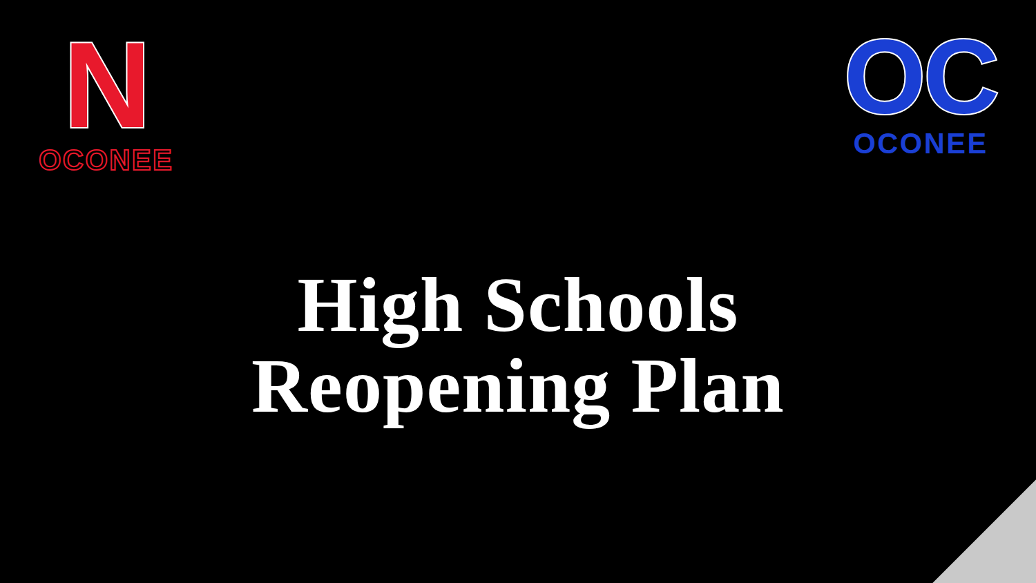N OCONEE
OC OCONEE
High Schools
Reopening Plan